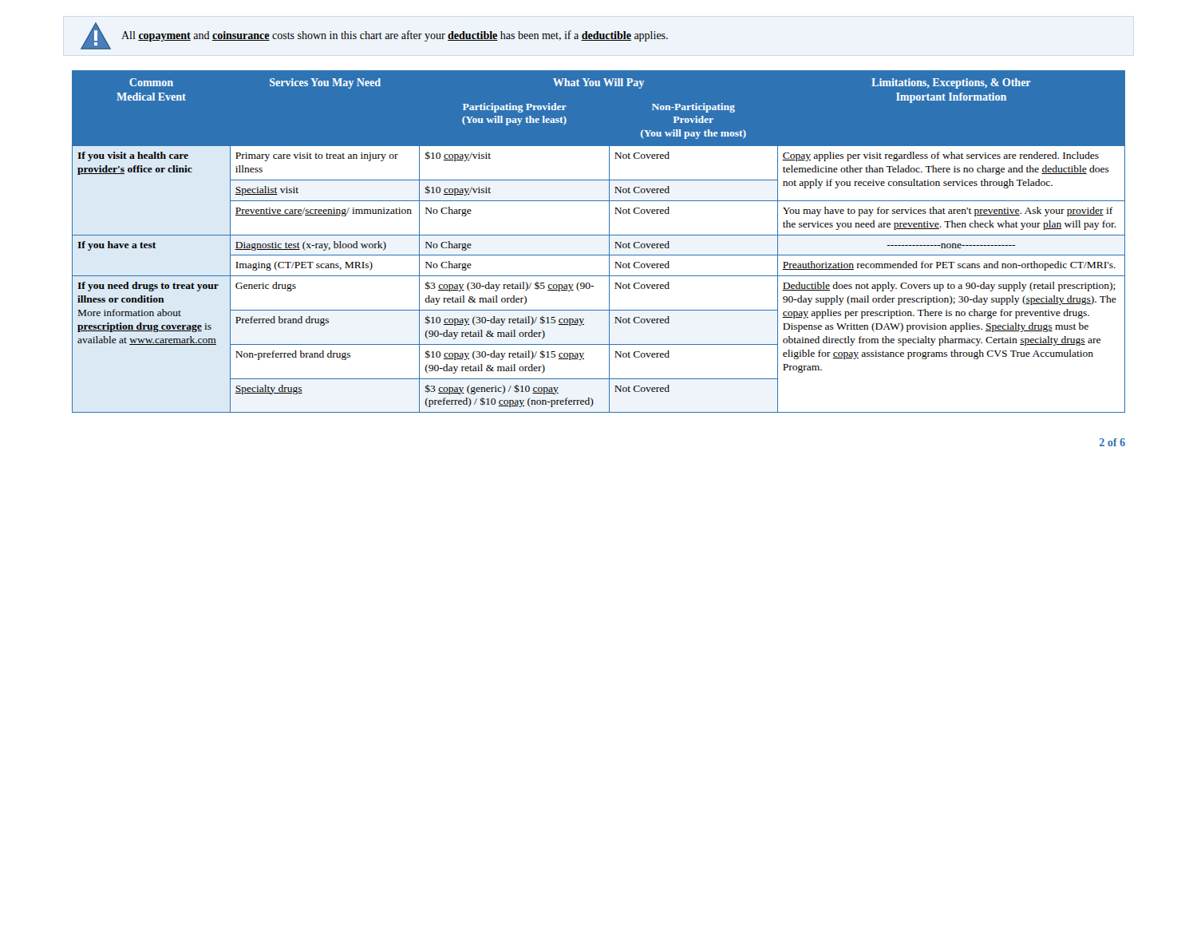All copayment and coinsurance costs shown in this chart are after your deductible has been met, if a deductible applies.
| Common Medical Event | Services You May Need | What You Will Pay | Limitations, Exceptions, & Other Important Information |
| --- | --- | --- | --- |
| Participating Provider (You will pay the least) | Non-Participating Provider (You will pay the most) |
| If you visit a health care provider's office or clinic | Primary care visit to treat an injury or illness | $10 copay /visit | Not Covered | Copay applies per visit regardless of what services are rendered. Includes telemedicine other than Teladoc. There is no charge and the deductible does not apply if you receive consultation services through Teladoc. |
| Specialist visit | $10 copay /visit | Not Covered |
| Preventive care / screening / immunization | No Charge | Not Covered | You may have to pay for services that aren't preventive . Ask your provider if the services you need are preventive . Then check what your plan will pay for. |
| If you have a test | Diagnostic test (x-ray, blood work) | No Charge | Not Covered | ---------------none--------------- |
| Imaging (CT/PET scans, MRIs) | No Charge | Not Covered | Preauthorization recommended for PET scans and non-orthopedic CT/MRI's. |
| If you need drugs to treat your illness or condition More information about prescription drug coverage is available at www.caremark.com | Generic drugs | $3 copay (30-day retail)/ $5 copay (90-day retail & mail order) | Not Covered | Deductible does not apply. Covers up to a 90-day supply (retail prescription); 90-day supply (mail order prescription); 30-day supply ( specialty drugs ). The copay applies per prescription. There is no charge for preventive drugs. Dispense as Written (DAW) provision applies. Specialty drugs must be obtained directly from the specialty pharmacy. Certain specialty drugs are eligible for copay assistance programs through CVS True Accumulation Program. |
| Preferred brand drugs | $10 copay (30-day retail)/ $15 copay (90-day retail & mail order) | Not Covered |
| Non-preferred brand drugs | $10 copay (30-day retail)/ $15 copay (90-day retail & mail order) | Not Covered |
| Specialty drugs | $3 copay (generic) / $10 copay (preferred) / $10 copay (non-preferred) | Not Covered |
2 of 6